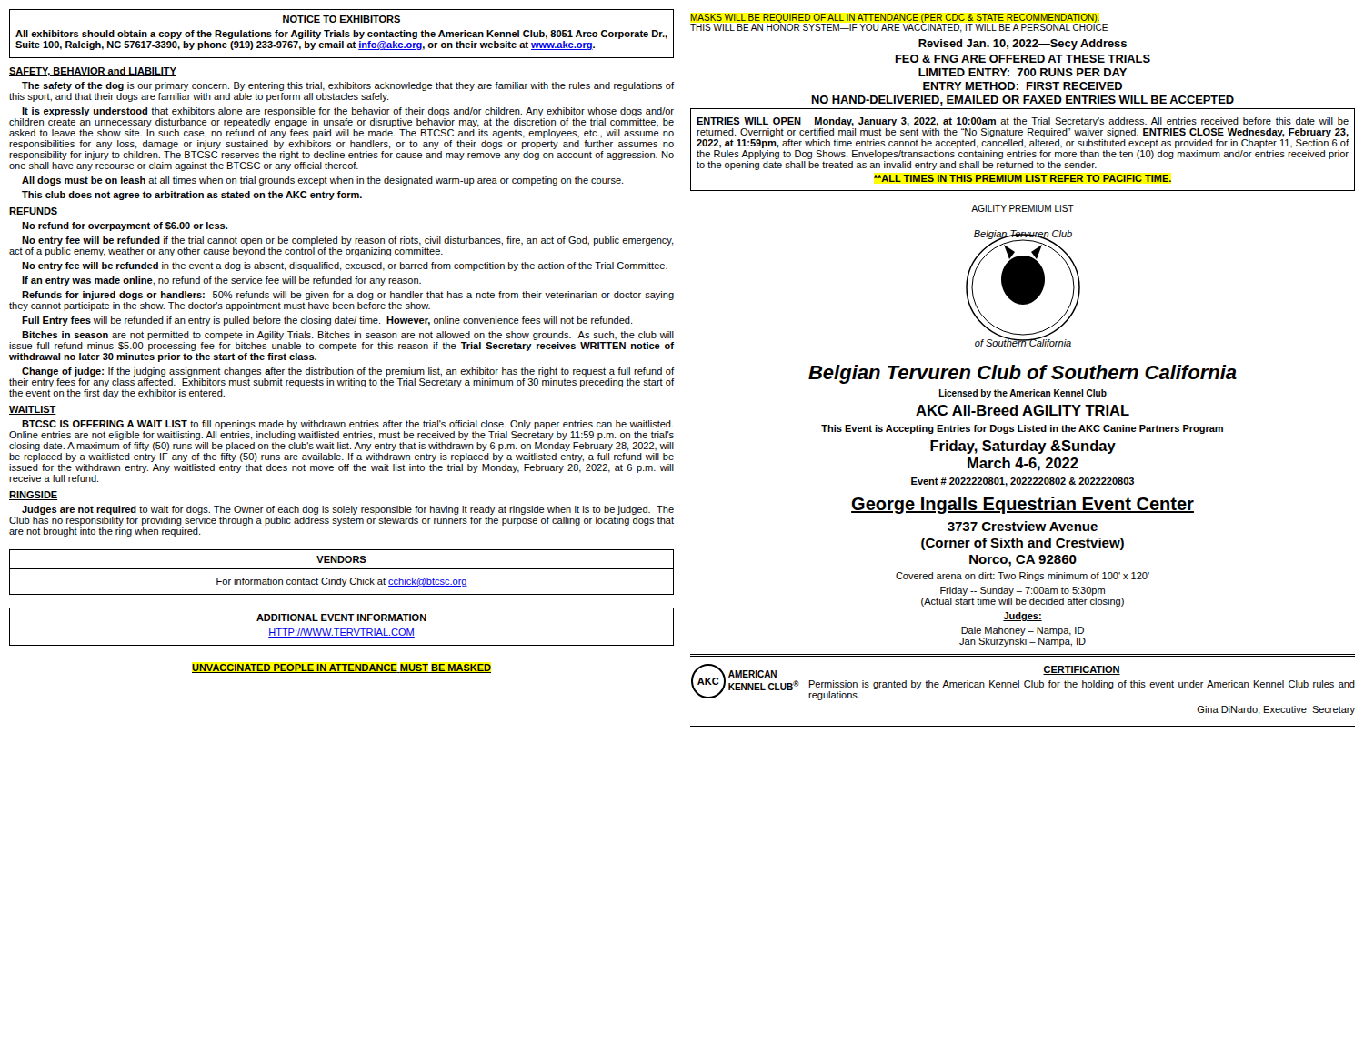NOTICE TO EXHIBITORS
All exhibitors should obtain a copy of the Regulations for Agility Trials by contacting the American Kennel Club, 8051 Arco Corporate Dr., Suite 100, Raleigh, NC 57617-3390, by phone (919) 233-9767, by email at info@akc.org, or on their website at www.akc.org.
SAFETY, BEHAVIOR and LIABILITY
The safety of the dog is our primary concern. By entering this trial, exhibitors acknowledge that they are familiar with the rules and regulations of this sport, and that their dogs are familiar with and able to perform all obstacles safely.
It is expressly understood that exhibitors alone are responsible for the behavior of their dogs and/or children. Any exhibitor whose dogs and/or children create an unnecessary disturbance or repeatedly engage in unsafe or disruptive behavior may, at the discretion of the trial committee, be asked to leave the show site. In such case, no refund of any fees paid will be made. The BTCSC and its agents, employees, etc., will assume no responsibilities for any loss, damage or injury sustained by exhibitors or handlers, or to any of their dogs or property and further assumes no responsibility for injury to children. The BTCSC reserves the right to decline entries for cause and may remove any dog on account of aggression. No one shall have any recourse or claim against the BTCSC or any official thereof.
All dogs must be on leash at all times when on trial grounds except when in the designated warm-up area or competing on the course.
This club does not agree to arbitration as stated on the AKC entry form.
REFUNDS
No refund for overpayment of $6.00 or less.
No entry fee will be refunded if the trial cannot open or be completed by reason of riots, civil disturbances, fire, an act of God, public emergency, act of a public enemy, weather or any other cause beyond the control of the organizing committee.
No entry fee will be refunded in the event a dog is absent, disqualified, excused, or barred from competition by the action of the Trial Committee.
If an entry was made online, no refund of the service fee will be refunded for any reason.
Refunds for injured dogs or handlers: 50% refunds will be given for a dog or handler that has a note from their veterinarian or doctor saying they cannot participate in the show. The doctor's appointment must have been before the show.
Full Entry fees will be refunded if an entry is pulled before the closing date/ time. However, online convenience fees will not be refunded.
Bitches in season are not permitted to compete in Agility Trials. Bitches in season are not allowed on the show grounds. As such, the club will issue full refund minus $5.00 processing fee for bitches unable to compete for this reason if the Trial Secretary receives WRITTEN notice of withdrawal no later 30 minutes prior to the start of the first class.
Change of judge: If the judging assignment changes after the distribution of the premium list, an exhibitor has the right to request a full refund of their entry fees for any class affected. Exhibitors must submit requests in writing to the Trial Secretary a minimum of 30 minutes preceding the start of the event on the first day the exhibitor is entered.
WAITLIST
BTCSC IS OFFERING A WAIT LIST to fill openings made by withdrawn entries after the trial's official close. Only paper entries can be waitlisted. Online entries are not eligible for waitlisting. All entries, including waitlisted entries, must be received by the Trial Secretary by 11:59 p.m. on the trial's closing date. A maximum of fifty (50) runs will be placed on the club's wait list. Any entry that is withdrawn by 6 p.m. on Monday February 28, 2022, will be replaced by a waitlisted entry IF any of the fifty (50) runs are available. If a withdrawn entry is replaced by a waitlisted entry, a full refund will be issued for the withdrawn entry. Any waitlisted entry that does not move off the wait list into the trial by Monday, February 28, 2022, at 6 p.m. will receive a full refund.
RINGSIDE
Judges are not required to wait for dogs. The Owner of each dog is solely responsible for having it ready at ringside when it is to be judged. The Club has no responsibility for providing service through a public address system or stewards or runners for the purpose of calling or locating dogs that are not brought into the ring when required.
VENDORS
For information contact Cindy Chick at cchick@btcsc.org
ADDITIONAL EVENT INFORMATION
HTTP://WWW.TERVTRIAL.COM
UNVACCINATED PEOPLE IN ATTENDANCE MUST BE MASKED
MASKS WILL BE REQUIRED OF ALL IN ATTENDANCE (PER CDC & STATE RECOMMENDATION).
THIS WILL BE AN HONOR SYSTEM—IF YOU ARE VACCINATED, IT WILL BE A PERSONAL CHOICE
Revised Jan. 10, 2022—Secy Address
FEO & FNG ARE OFFERED AT THESE TRIALS
LIMITED ENTRY: 700 RUNS PER DAY
ENTRY METHOD: FIRST RECEIVED
NO HAND-DELIVERIED, EMAILED OR FAXED ENTRIES WILL BE ACCEPTED
ENTRIES WILL OPEN Monday, January 3, 2022, at 10:00am at the Trial Secretary's address. All entries received before this date will be returned. Overnight or certified mail must be sent with the “No Signature Required” waiver signed. ENTRIES CLOSE Wednesday, February 23, 2022, at 11:59pm, after which time entries cannot be accepted, cancelled, altered, or substituted except as provided for in Chapter 11, Section 6 of the Rules Applying to Dog Shows. Envelopes/transactions containing entries for more than the ten (10) dog maximum and/or entries received prior to the opening date shall be treated as an invalid entry and shall be returned to the sender.
**ALL TIMES IN THIS PREMIUM LIST REFER TO PACIFIC TIME.
AGILITY PREMIUM LIST
Belgian Tervuren Club of Southern California
Belgian Tervuren Club of Southern California
Licensed by the American Kennel Club
AKC All-Breed AGILITY TRIAL
This Event is Accepting Entries for Dogs Listed in the AKC Canine Partners Program
Friday, Saturday &Sunday
March 4-6, 2022
Event # 2022220801, 2022220802 & 2022220803
George Ingalls Equestrian Event Center
3737 Crestview Avenue
(Corner of Sixth and Crestview)
Norco, CA 92860
Covered arena on dirt: Two Rings minimum of 100' x 120'
Friday -- Sunday – 7:00am to 5:30pm
(Actual start time will be decided after closing)
Judges:
Dale Mahoney – Nampa, ID
Jan Skurzynski – Nampa, ID
AKC AMERICAN
KENNEL CLUB®
CERTIFICATION
Permission is granted by the American Kennel Club for the holding of this event under American Kennel Club rules and regulations.
Gina DiNardo, Executive Secretary